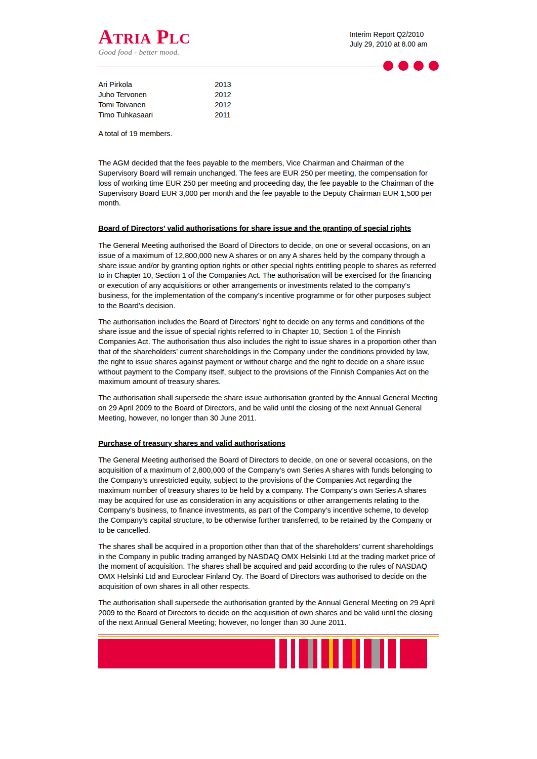ATRIA PLC
Good food - better mood.
Interim Report Q2/2010
July 29, 2010 at 8.00 am
| Ari Pirkola | 2013 |
| Juho Tervonen | 2012 |
| Tomi Toivanen | 2012 |
| Timo Tuhkasaari | 2011 |
A total of 19 members.
The AGM decided that the fees payable to the members, Vice Chairman and Chairman of the Supervisory Board will remain unchanged. The fees are EUR 250 per meeting, the compensation for loss of working time EUR 250 per meeting and proceeding day, the fee payable to the Chairman of the Supervisory Board EUR 3,000 per month and the fee payable to the Deputy Chairman EUR 1,500 per month.
Board of Directors’ valid authorisations for share issue and the granting of special rights
The General Meeting authorised the Board of Directors to decide, on one or several occasions, on an issue of a maximum of 12,800,000 new A shares or on any A shares held by the company through a share issue and/or by granting option rights or other special rights entitling people to shares as referred to in Chapter 10, Section 1 of the Companies Act. The authorisation will be exercised for the financing or execution of any acquisitions or other arrangements or investments related to the company’s business, for the implementation of the company’s incentive programme or for other purposes subject to the Board’s decision.
The authorisation includes the Board of Directors’ right to decide on any terms and conditions of the share issue and the issue of special rights referred to in Chapter 10, Section 1 of the Finnish Companies Act. The authorisation thus also includes the right to issue shares in a proportion other than that of the shareholders’ current shareholdings in the Company under the conditions provided by law, the right to issue shares against payment or without charge and the right to decide on a share issue without payment to the Company itself, subject to the provisions of the Finnish Companies Act on the maximum amount of treasury shares.
The authorisation shall supersede the share issue authorisation granted by the Annual General Meeting on 29 April 2009 to the Board of Directors, and be valid until the closing of the next Annual General Meeting, however, no longer than 30 June 2011.
Purchase of treasury shares and valid authorisations
The General Meeting authorised the Board of Directors to decide, on one or several occasions, on the acquisition of a maximum of 2,800,000 of the Company’s own Series A shares with funds belonging to the Company’s unrestricted equity, subject to the provisions of the Companies Act regarding the maximum number of treasury shares to be held by a company. The Company’s own Series A shares may be acquired for use as consideration in any acquisitions or other arrangements relating to the Company’s business, to finance investments, as part of the Company’s incentive scheme, to develop the Company’s capital structure, to be otherwise further transferred, to be retained by the Company or to be cancelled.
The shares shall be acquired in a proportion other than that of the shareholders’ current shareholdings in the Company in public trading arranged by NASDAQ OMX Helsinki Ltd at the trading market price of the moment of acquisition. The shares shall be acquired and paid according to the rules of NASDAQ OMX Helsinki Ltd and Euroclear Finland Oy. The Board of Directors was authorised to decide on the acquisition of own shares in all other respects.
The authorisation shall supersede the authorisation granted by the Annual General Meeting on 29 April 2009 to the Board of Directors to decide on the acquisition of own shares and be valid until the closing of the next Annual General Meeting; however, no longer than 30 June 2011.